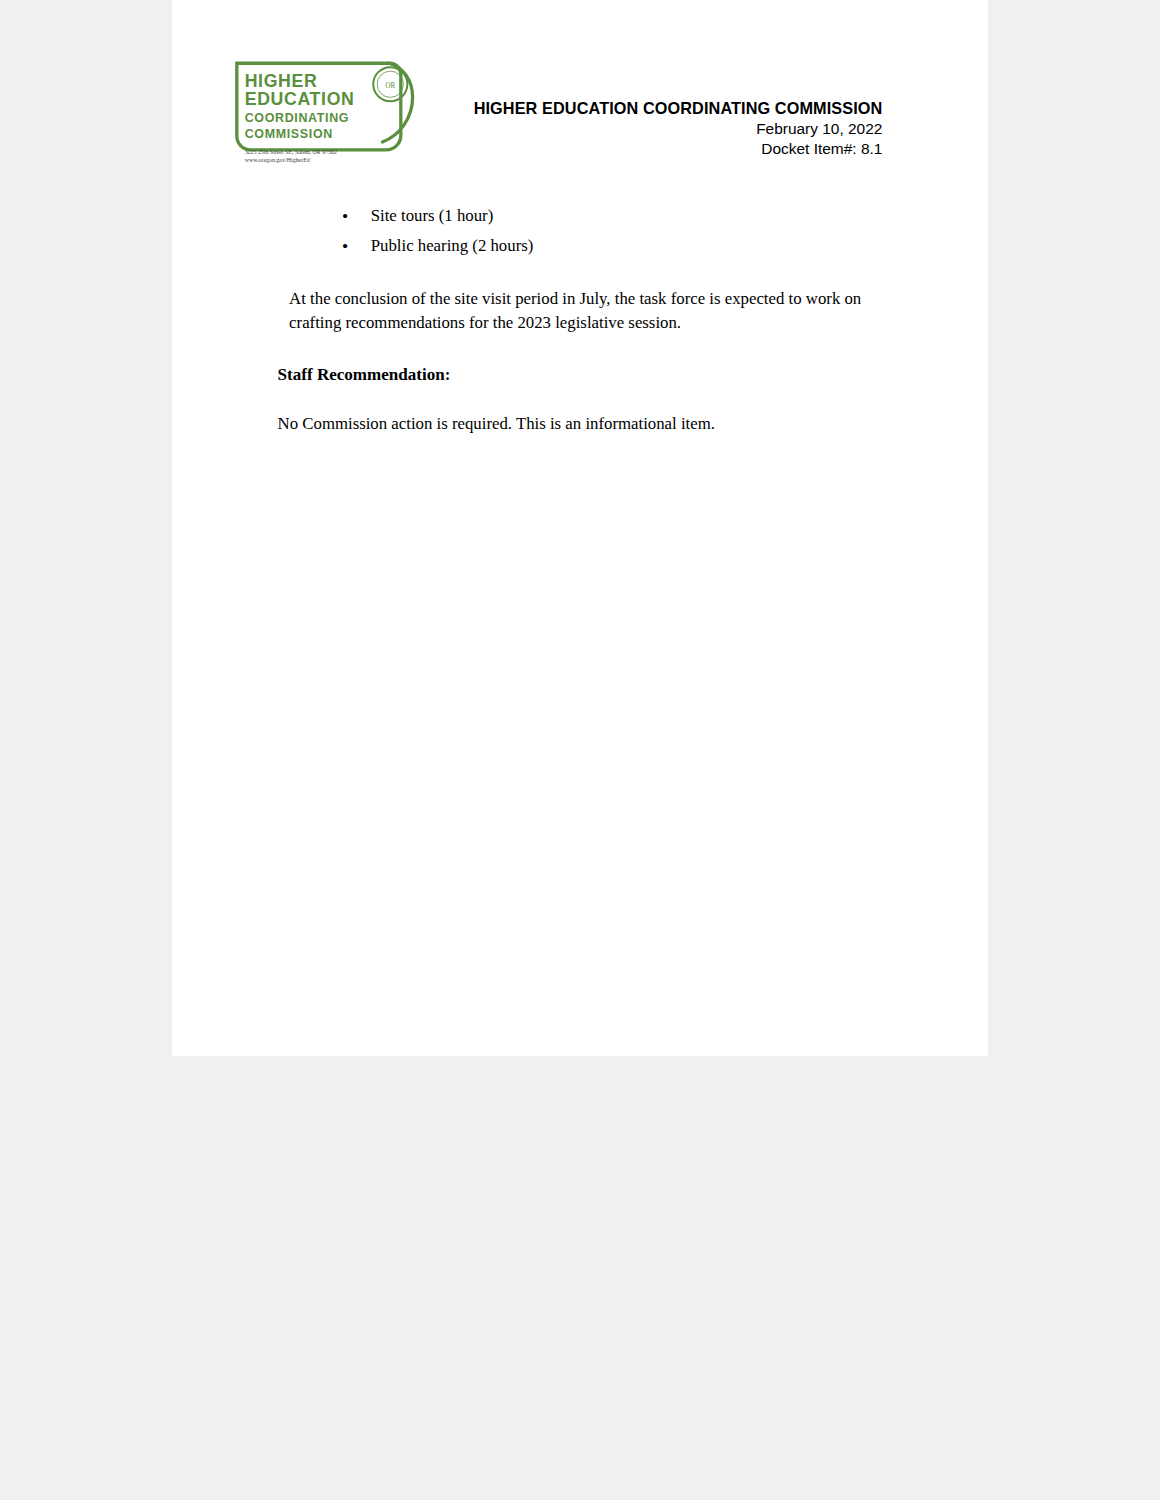OR HIGHER EDUCATION COORDINATING COMMISSION 3225 25th Street SE, Salem, OR 97302 www.oregon.gov/HigherEd
HIGHER EDUCATION COORDINATING COMMISSION
February 10, 2022
Docket Item#: 8.1
Site tours (1 hour)
Public hearing (2 hours)
At the conclusion of the site visit period in July, the task force is expected to work on crafting recommendations for the 2023 legislative session.
Staff Recommendation:
No Commission action is required. This is an informational item.